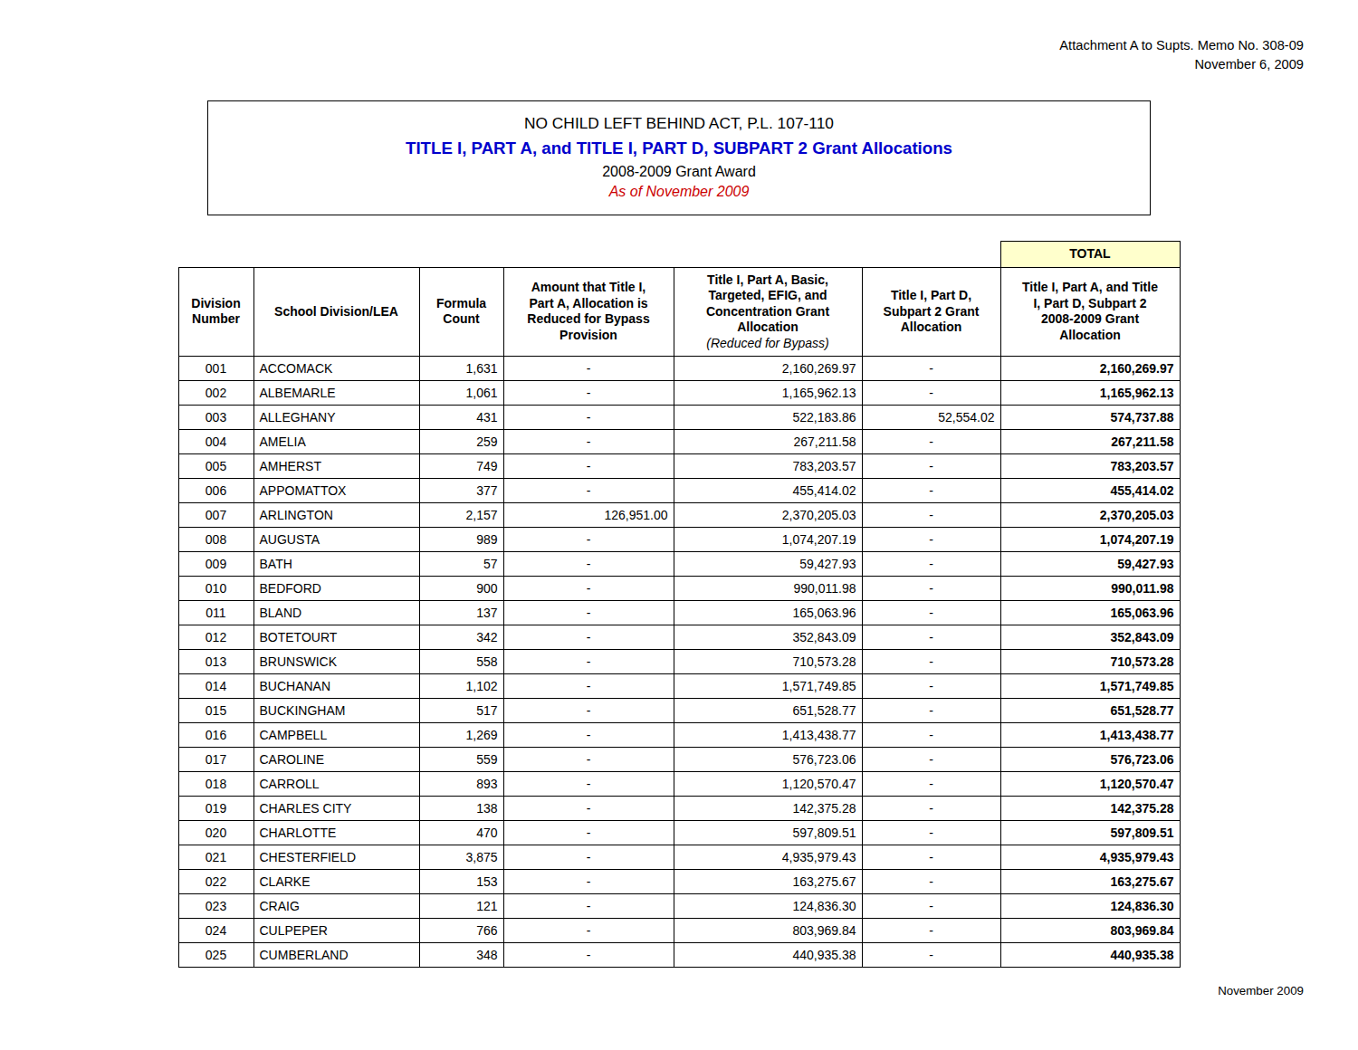Attachment A to Supts. Memo No. 308-09
November 6, 2009
NO CHILD LEFT BEHIND ACT, P.L. 107-110
TITLE I, PART A, and TITLE I, PART D, SUBPART 2 Grant Allocations
2008-2009 Grant Award
As of November 2009
| | TOTAL |
| --- | --- |
| Division Number | School Division/LEA | Formula Count | Amount that Title I, Part A, Allocation is Reduced for Bypass Provision | Title I, Part A, Basic, Targeted, EFIG, and Concentration Grant Allocation (Reduced for Bypass) | Title I, Part D, Subpart 2 Grant Allocation | Title I, Part A, and Title I, Part D, Subpart 2 2008-2009 Grant Allocation |
| 001 | ACCOMACK | 1,631 | - | 2,160,269.97 | - | 2,160,269.97 |
| 002 | ALBEMARLE | 1,061 | - | 1,165,962.13 | - | 1,165,962.13 |
| 003 | ALLEGHANY | 431 | - | 522,183.86 | 52,554.02 | 574,737.88 |
| 004 | AMELIA | 259 | - | 267,211.58 | - | 267,211.58 |
| 005 | AMHERST | 749 | - | 783,203.57 | - | 783,203.57 |
| 006 | APPOMATTOX | 377 | - | 455,414.02 | - | 455,414.02 |
| 007 | ARLINGTON | 2,157 | 126,951.00 | 2,370,205.03 | - | 2,370,205.03 |
| 008 | AUGUSTA | 989 | - | 1,074,207.19 | - | 1,074,207.19 |
| 009 | BATH | 57 | - | 59,427.93 | - | 59,427.93 |
| 010 | BEDFORD | 900 | - | 990,011.98 | - | 990,011.98 |
| 011 | BLAND | 137 | - | 165,063.96 | - | 165,063.96 |
| 012 | BOTETOURT | 342 | - | 352,843.09 | - | 352,843.09 |
| 013 | BRUNSWICK | 558 | - | 710,573.28 | - | 710,573.28 |
| 014 | BUCHANAN | 1,102 | - | 1,571,749.85 | - | 1,571,749.85 |
| 015 | BUCKINGHAM | 517 | - | 651,528.77 | - | 651,528.77 |
| 016 | CAMPBELL | 1,269 | - | 1,413,438.77 | - | 1,413,438.77 |
| 017 | CAROLINE | 559 | - | 576,723.06 | - | 576,723.06 |
| 018 | CARROLL | 893 | - | 1,120,570.47 | - | 1,120,570.47 |
| 019 | CHARLES CITY | 138 | - | 142,375.28 | - | 142,375.28 |
| 020 | CHARLOTTE | 470 | - | 597,809.51 | - | 597,809.51 |
| 021 | CHESTERFIELD | 3,875 | - | 4,935,979.43 | - | 4,935,979.43 |
| 022 | CLARKE | 153 | - | 163,275.67 | - | 163,275.67 |
| 023 | CRAIG | 121 | - | 124,836.30 | - | 124,836.30 |
| 024 | CULPEPER | 766 | - | 803,969.84 | - | 803,969.84 |
| 025 | CUMBERLAND | 348 | - | 440,935.38 | - | 440,935.38 |
November 2009